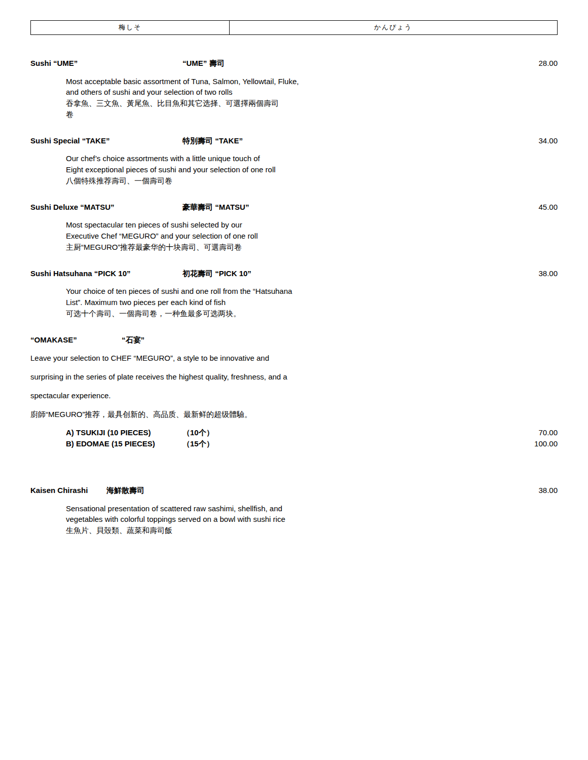| 梅しそ | かんぴょう |
Sushi “UME” “UME” 壽司 28.00
Most acceptable basic assortment of Tuna, Salmon, Yellowtail, Fluke,
and others of sushi and your selection of two rolls
吞拿魚、三文魚、黃尾魚、比目魚和其它选择、可選擇兩個壽司
卷
Sushi Special “TAKE” 特別壽司 “TAKE” 34.00
Our chef’s choice assortments with a little unique touch of
Eight exceptional pieces of sushi and your selection of one roll
八個特殊推荐壽司、一個壽司卷
Sushi Deluxe “MATSU” 豪華壽司 “MATSU” 45.00
Most spectacular ten pieces of sushi selected by our
Executive Chef “MEGURO” and your selection of one roll
主厨“MEGURO”推荐最豪华的十块壽司、可選壽司卷
Sushi Hatsuhana “PICK 10” 初花壽司 “PICK 10” 38.00
Your choice of ten pieces of sushi and one roll from the “Hatsuhana
List”. Maximum two pieces per each kind of fish
可选十个壽司、一個壽司卷，一种鱼最多可选两块。
“OMAKASE” “石宴”
Leave your selection to CHEF “MEGURO”, a style to be innovative and
surprising in the series of plate receives the highest quality, freshness, and a
spectacular experience.
廚師“MEGURO”推荐，最具创新的、高品质、最新鲜的超级體驗。
A) TSUKIJI (10 PIECES) （10个） 70.00
B) EDOMAE (15 PIECES) （15个） 100.00
Kaisen Chirashi 海鮮散壽司 38.00
Sensational presentation of scattered raw sashimi, shellfish, and
vegetables with colorful toppings served on a bowl with sushi rice
生魚片、貝殼類、蔬菜和壽司飯